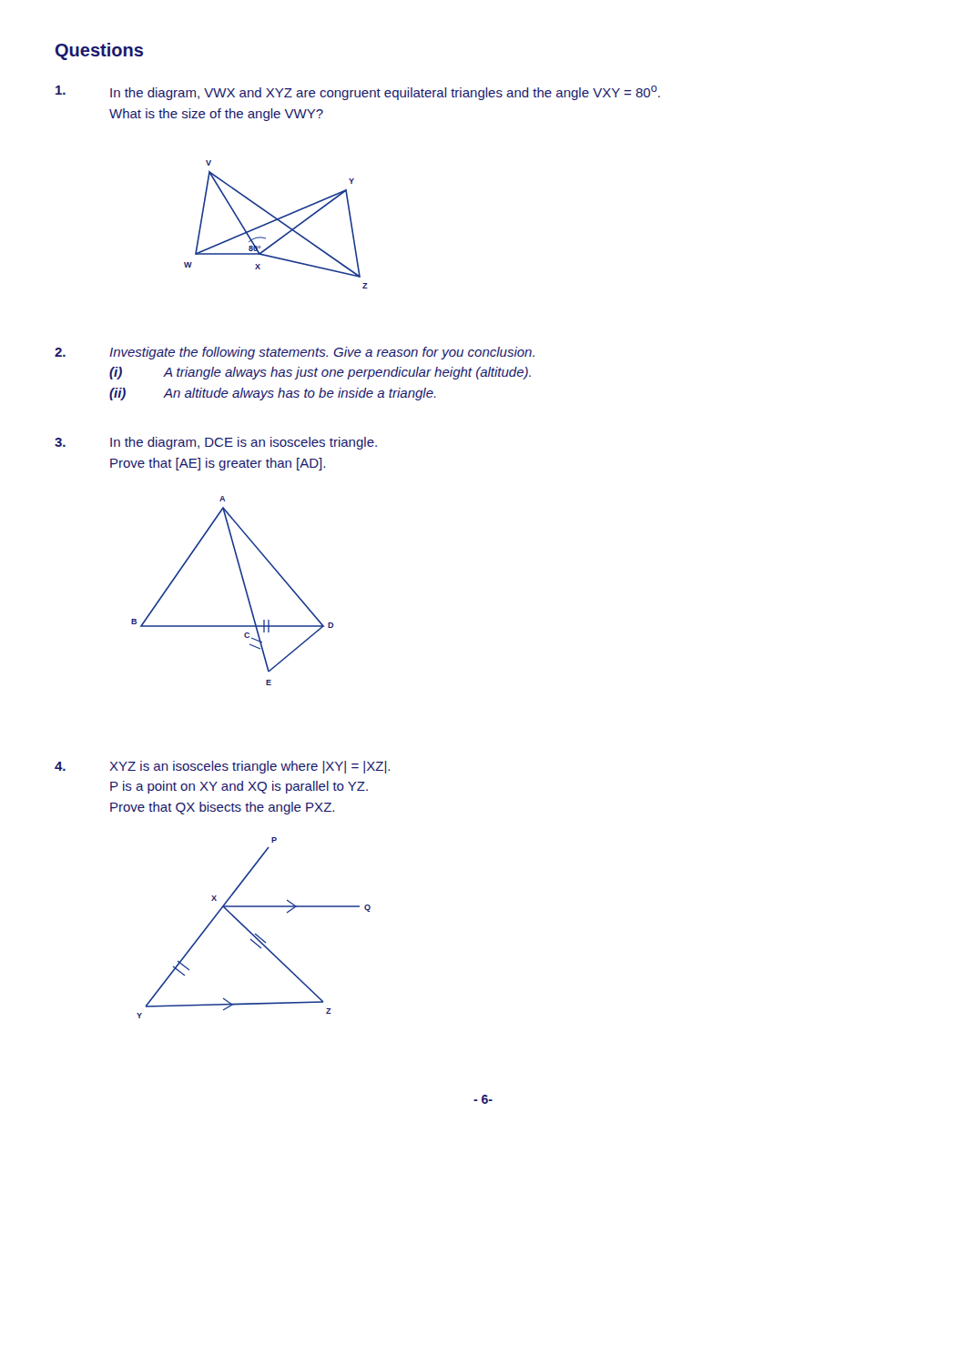Questions
1.
In the diagram, VWX and XYZ are congruent equilateral triangles and the angle VXY = 80o.
What is the size of the angle VWY?
V Y W X Z 80°
2.
Investigate the following statements. Give a reason for you conclusion.
(i)
A triangle always has just one perpendicular height (altitude).
(ii)
An altitude always has to be inside a triangle.
3.
In the diagram, DCE is an isosceles triangle.
Prove that [AE] is greater than [AD].
A B D C E
4.
XYZ is an isosceles triangle where |XY| = |XZ|.
P is a point on XY and XQ is parallel to YZ.
Prove that QX bisects the angle PXZ.
P X Q Y Z
- 6-